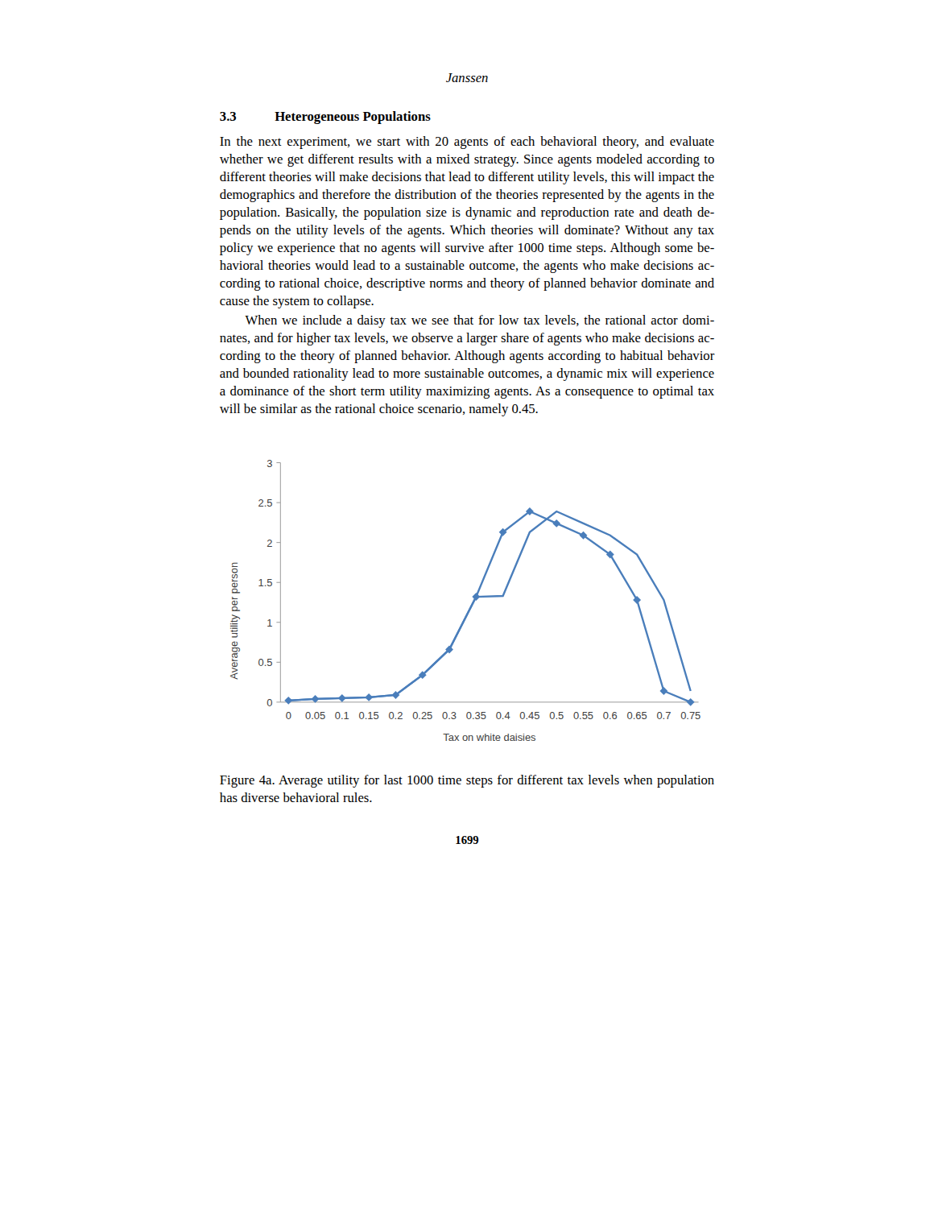Janssen
3.3 Heterogeneous Populations
In the next experiment, we start with 20 agents of each behavioral theory, and evaluate whether we get different results with a mixed strategy. Since agents modeled according to different theories will make decisions that lead to different utility levels, this will impact the demographics and therefore the distribution of the theories represented by the agents in the population. Basically, the population size is dynamic and reproduction rate and death depends on the utility levels of the agents. Which theories will dominate? Without any tax policy we experience that no agents will survive after 1000 time steps. Although some behavioral theories would lead to a sustainable outcome, the agents who make decisions according to rational choice, descriptive norms and theory of planned behavior dominate and cause the system to collapse.
When we include a daisy tax we see that for low tax levels, the rational actor dominates, and for higher tax levels, we observe a larger share of agents who make decisions according to the theory of planned behavior. Although agents according to habitual behavior and bounded rationality lead to more sustainable outcomes, a dynamic mix will experience a dominance of the short term utility maximizing agents. As a consequence to optimal tax will be similar as the rational choice scenario, namely 0.45.
Average utility per person 3 2.5 2 1.5 1 0.5 0 0 0.05 0.1 0.15 0.2 0.25 0.3 0.35 0.4 0.45 0.5 0.55 0.6 0.65 0.7 0.75 Tax on white daisies
Figure 4a. Average utility for last 1000 time steps for different tax levels when population has diverse behavioral rules.
1699